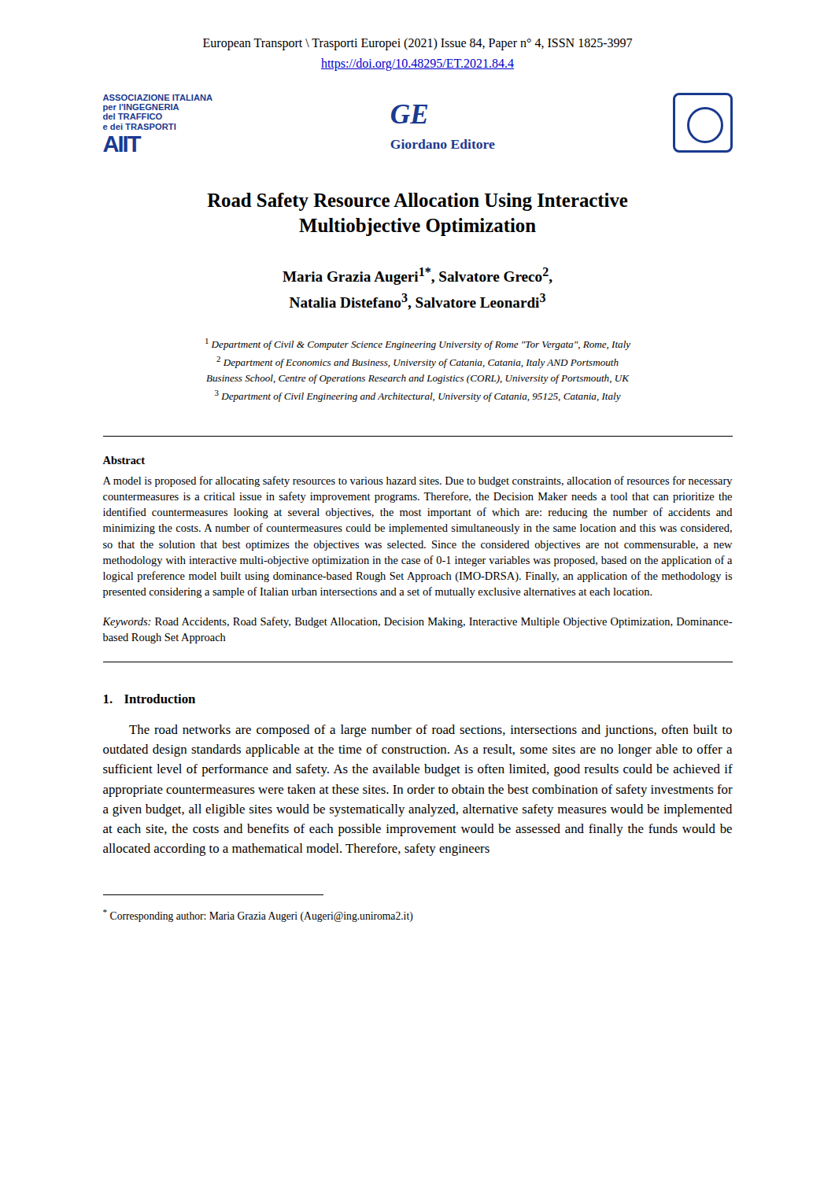European Transport \ Trasporti Europei (2021) Issue 84, Paper n° 4, ISSN 1825-3997
https://doi.org/10.48295/ET.2021.84.4
ASSOCIAZIONE ITALIANA
per l'INGEGNERIA
del TRAFFICO
e dei TRASPORTI
AIIT
GE
Giordano Editore
Road Safety Resource Allocation Using Interactive
Multiobjective Optimization
Maria Grazia Augeri1*, Salvatore Greco2,
Natalia Distefano3, Salvatore Leonardi3
1 Department of Civil & Computer Science Engineering University of Rome "Tor Vergata", Rome, Italy
2 Department of Economics and Business, University of Catania, Catania, Italy AND Portsmouth
Business School, Centre of Operations Research and Logistics (CORL), University of Portsmouth, UK
3 Department of Civil Engineering and Architectural, University of Catania, 95125, Catania, Italy
Abstract
A model is proposed for allocating safety resources to various hazard sites. Due to budget constraints, allocation of resources for necessary countermeasures is a critical issue in safety improvement programs. Therefore, the Decision Maker needs a tool that can prioritize the identified countermeasures looking at several objectives, the most important of which are: reducing the number of accidents and minimizing the costs. A number of countermeasures could be implemented simultaneously in the same location and this was considered, so that the solution that best optimizes the objectives was selected. Since the considered objectives are not commensurable, a new methodology with interactive multi-objective optimization in the case of 0-1 integer variables was proposed, based on the application of a logical preference model built using dominance-based Rough Set Approach (IMO-DRSA). Finally, an application of the methodology is presented considering a sample of Italian urban intersections and a set of mutually exclusive alternatives at each location.
Keywords: Road Accidents, Road Safety, Budget Allocation, Decision Making, Interactive Multiple Objective Optimization, Dominance-based Rough Set Approach
1. Introduction
The road networks are composed of a large number of road sections, intersections and junctions, often built to outdated design standards applicable at the time of construction. As a result, some sites are no longer able to offer a sufficient level of performance and safety. As the available budget is often limited, good results could be achieved if appropriate countermeasures were taken at these sites. In order to obtain the best combination of safety investments for a given budget, all eligible sites would be systematically analyzed, alternative safety measures would be implemented at each site, the costs and benefits of each possible improvement would be assessed and finally the funds would be allocated according to a mathematical model. Therefore, safety engineers
* Corresponding author: Maria Grazia Augeri (Augeri@ing.uniroma2.it)